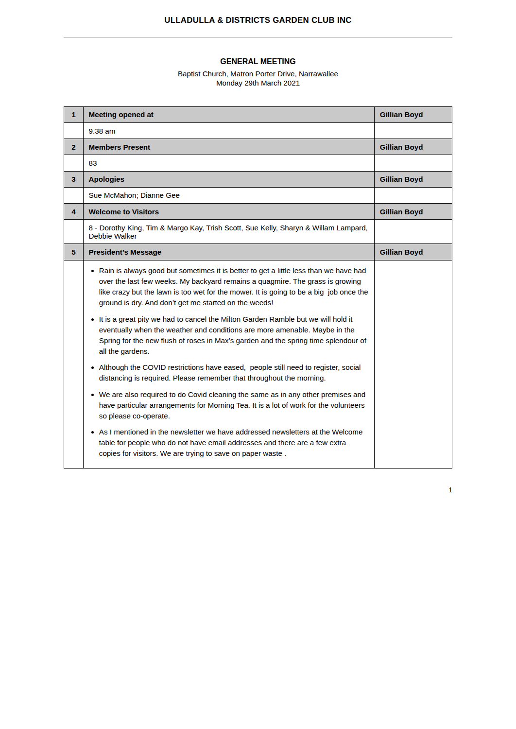ULLADULLA & DISTRICTS GARDEN CLUB INC
GENERAL MEETING
Baptist Church, Matron Porter Drive, Narrawallee
Monday 29th March 2021
| 1 | Meeting opened at | Gillian Boyd |
| | 9.38 am | |
| 2 | Members Present | Gillian Boyd |
| | 83 | |
| 3 | Apologies | Gillian Boyd |
| | Sue McMahon; Dianne Gee | |
| 4 | Welcome to Visitors | Gillian Boyd |
| | 8 - Dorothy King, Tim & Margo Kay, Trish Scott, Sue Kelly, Sharyn & Willam Lampard, Debbie Walker | |
| 5 | President’s Message | Gillian Boyd |
| | Rain is always good but sometimes it is better to get a little less than we have had over the last few weeks. My backyard remains a quagmire. The grass is growing like crazy but the lawn is too wet for the mower. It is going to be a big job once the ground is dry. And don’t get me started on the weeds! It is a great pity we had to cancel the Milton Garden Ramble but we will hold it eventually when the weather and conditions are more amenable. Maybe in the Spring for the new flush of roses in Max’s garden and the spring time splendour of all the gardens. Although the COVID restrictions have eased, people still need to register, social distancing is required. Please remember that throughout the morning. We are also required to do Covid cleaning the same as in any other premises and have particular arrangements for Morning Tea. It is a lot of work for the volunteers so please co-operate. As I mentioned in the newsletter we have addressed newsletters at the Welcome table for people who do not have email addresses and there are a few extra copies for visitors. We are trying to save on paper waste . | |
1